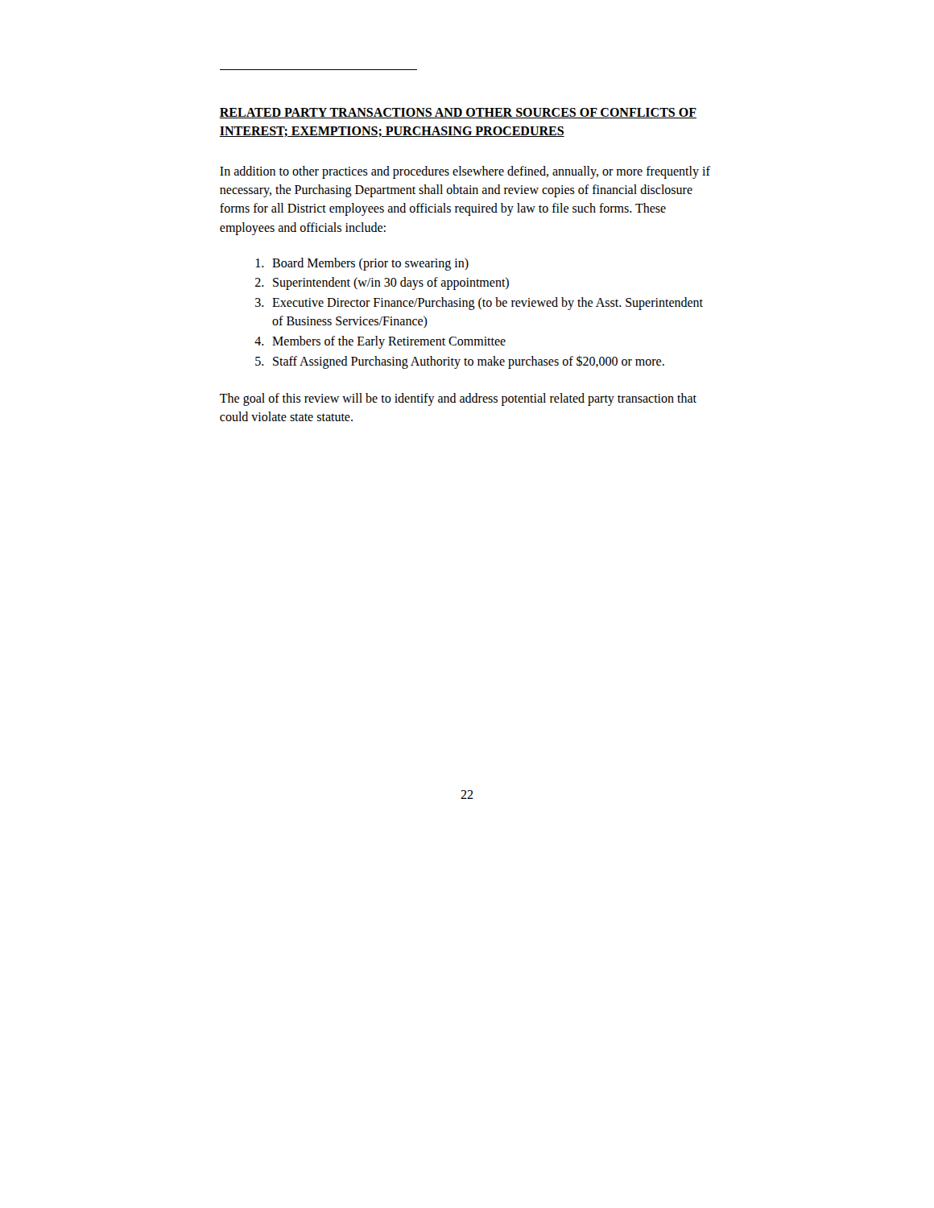RELATED PARTY TRANSACTIONS AND OTHER SOURCES OF CONFLICTS OF INTEREST; EXEMPTIONS; PURCHASING PROCEDURES
In addition to other practices and procedures elsewhere defined, annually, or more frequently if necessary, the Purchasing Department shall obtain and review copies of financial disclosure forms for all District employees and officials required by law to file such forms. These employees and officials include:
Board Members (prior to swearing in)
Superintendent (w/in 30 days of appointment)
Executive Director Finance/Purchasing (to be reviewed by the Asst. Superintendent of Business Services/Finance)
Members of the Early Retirement Committee
Staff Assigned Purchasing Authority to make purchases of $20,000 or more.
The goal of this review will be to identify and address potential related party transaction that could violate state statute.
22